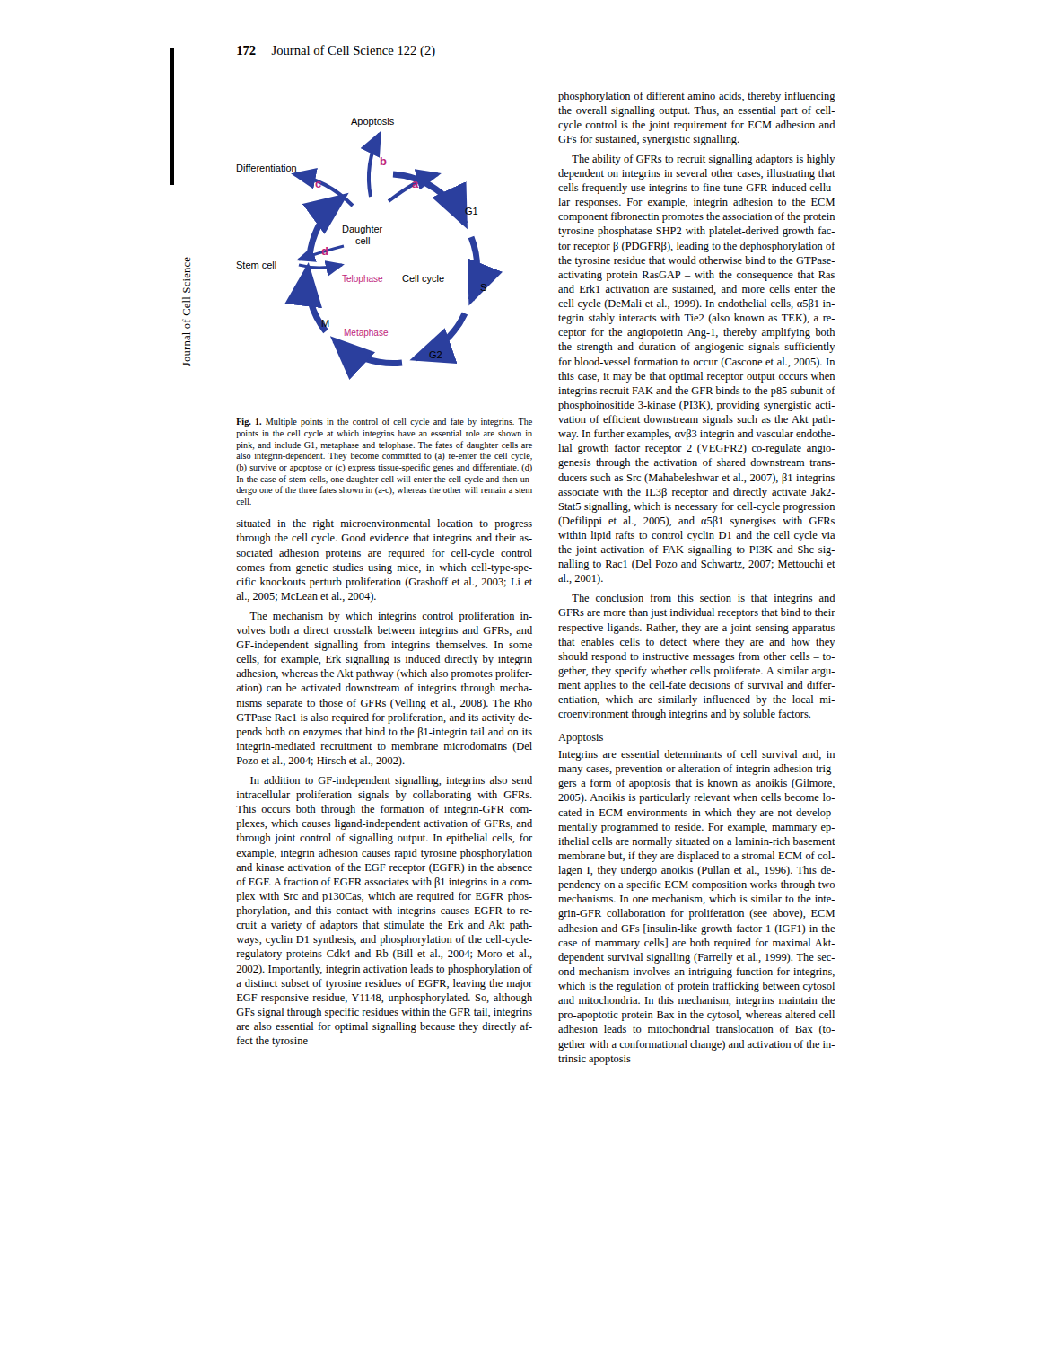Journal of Cell Science
172 Journal of Cell Science 122 (2)
Apoptosis Differentiation Stem cell Daughter cell Cell cycle G1 S G2 M Telophase Metaphase b c a d
Fig. 1. Multiple points in the control of cell cycle and fate by integrins. The points in the cell cycle at which integrins have an essential role are shown in pink, and include G1, metaphase and telophase. The fates of daughter cells are also integrin-dependent. They become committed to (a) re-enter the cell cycle, (b) survive or apoptose or (c) express tissue-specific genes and differentiate. (d) In the case of stem cells, one daughter cell will enter the cell cycle and then undergo one of the three fates shown in (a-c), whereas the other will remain a stem cell.
situated in the right microenvironmental location to progress through the cell cycle. Good evidence that integrins and their associated adhesion proteins are required for cell-cycle control comes from genetic studies using mice, in which cell-type-specific knockouts perturb proliferation (Grashoff et al., 2003; Li et al., 2005; McLean et al., 2004).
The mechanism by which integrins control proliferation involves both a direct crosstalk between integrins and GFRs, and GF-independent signalling from integrins themselves. In some cells, for example, Erk signalling is induced directly by integrin adhesion, whereas the Akt pathway (which also promotes proliferation) can be activated downstream of integrins through mechanisms separate to those of GFRs (Velling et al., 2008). The Rho GTPase Rac1 is also required for proliferation, and its activity depends both on enzymes that bind to the β1-integrin tail and on its integrin-mediated recruitment to membrane microdomains (Del Pozo et al., 2004; Hirsch et al., 2002).
In addition to GF-independent signalling, integrins also send intracellular proliferation signals by collaborating with GFRs. This occurs both through the formation of integrin-GFR complexes, which causes ligand-independent activation of GFRs, and through joint control of signalling output. In epithelial cells, for example, integrin adhesion causes rapid tyrosine phosphorylation and kinase activation of the EGF receptor (EGFR) in the absence of EGF. A fraction of EGFR associates with β1 integrins in a complex with Src and p130Cas, which are required for EGFR phosphorylation, and this contact with integrins causes EGFR to recruit a variety of adaptors that stimulate the Erk and Akt pathways, cyclin D1 synthesis, and phosphorylation of the cell-cycle-regulatory proteins Cdk4 and Rb (Bill et al., 2004; Moro et al., 2002). Importantly, integrin activation leads to phosphorylation of a distinct subset of tyrosine residues of EGFR, leaving the major EGF-responsive residue, Y1148, unphosphorylated. So, although GFs signal through specific residues within the GFR tail, integrins are also essential for optimal signalling because they directly affect the tyrosine
phosphorylation of different amino acids, thereby influencing the overall signalling output. Thus, an essential part of cell-cycle control is the joint requirement for ECM adhesion and GFs for sustained, synergistic signalling.
The ability of GFRs to recruit signalling adaptors is highly dependent on integrins in several other cases, illustrating that cells frequently use integrins to fine-tune GFR-induced cellular responses. For example, integrin adhesion to the ECM component fibronectin promotes the association of the protein tyrosine phosphatase SHP2 with platelet-derived growth factor receptor β (PDGFRβ), leading to the dephosphorylation of the tyrosine residue that would otherwise bind to the GTPase-activating protein RasGAP – with the consequence that Ras and Erk1 activation are sustained, and more cells enter the cell cycle (DeMali et al., 1999). In endothelial cells, α5β1 integrin stably interacts with Tie2 (also known as TEK), a receptor for the angiopoietin Ang-1, thereby amplifying both the strength and duration of angiogenic signals sufficiently for blood-vessel formation to occur (Cascone et al., 2005). In this case, it may be that optimal receptor output occurs when integrins recruit FAK and the GFR binds to the p85 subunit of phosphoinositide 3-kinase (PI3K), providing synergistic activation of efficient downstream signals such as the Akt pathway. In further examples, αvβ3 integrin and vascular endothelial growth factor receptor 2 (VEGFR2) co-regulate angiogenesis through the activation of shared downstream transducers such as Src (Mahabeleshwar et al., 2007), β1 integrins associate with the IL3β receptor and directly activate Jak2-Stat5 signalling, which is necessary for cell-cycle progression (Defilippi et al., 2005), and α5β1 synergises with GFRs within lipid rafts to control cyclin D1 and the cell cycle via the joint activation of FAK signalling to PI3K and Shc signalling to Rac1 (Del Pozo and Schwartz, 2007; Mettouchi et al., 2001).
The conclusion from this section is that integrins and GFRs are more than just individual receptors that bind to their respective ligands. Rather, they are a joint sensing apparatus that enables cells to detect where they are and how they should respond to instructive messages from other cells – together, they specify whether cells proliferate. A similar argument applies to the cell-fate decisions of survival and differentiation, which are similarly influenced by the local microenvironment through integrins and by soluble factors.
Apoptosis
Integrins are essential determinants of cell survival and, in many cases, prevention or alteration of integrin adhesion triggers a form of apoptosis that is known as anoikis (Gilmore, 2005). Anoikis is particularly relevant when cells become located in ECM environments in which they are not developmentally programmed to reside. For example, mammary epithelial cells are normally situated on a laminin-rich basement membrane but, if they are displaced to a stromal ECM of collagen I, they undergo anoikis (Pullan et al., 1996). This dependency on a specific ECM composition works through two mechanisms. In one mechanism, which is similar to the integrin-GFR collaboration for proliferation (see above), ECM adhesion and GFs [insulin-like growth factor 1 (IGF1) in the case of mammary cells] are both required for maximal Akt-dependent survival signalling (Farrelly et al., 1999). The second mechanism involves an intriguing function for integrins, which is the regulation of protein trafficking between cytosol and mitochondria. In this mechanism, integrins maintain the pro-apoptotic protein Bax in the cytosol, whereas altered cell adhesion leads to mitochondrial translocation of Bax (together with a conformational change) and activation of the intrinsic apoptosis